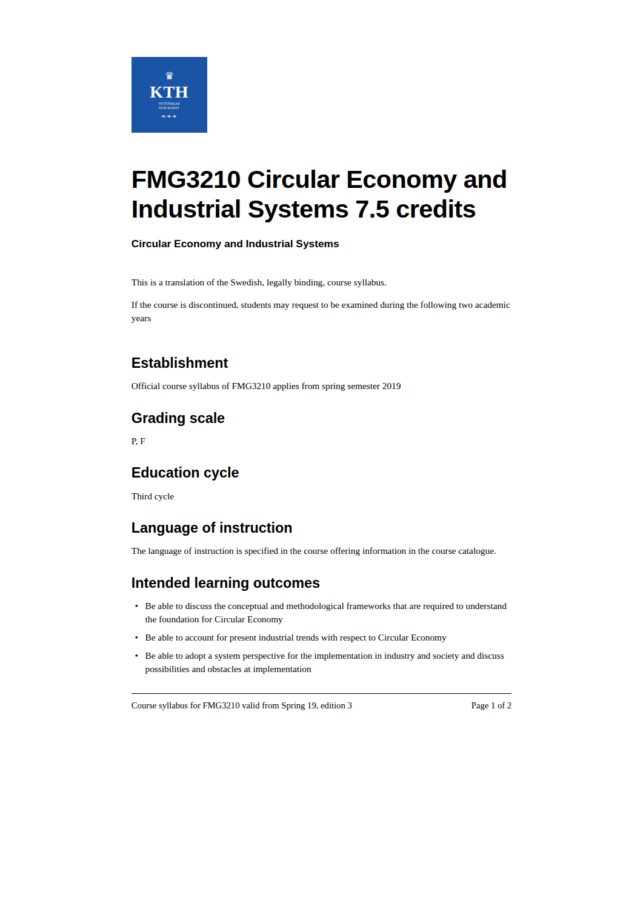♛
KTH
VETENSKAP
OCH KONST
❧❧❧
FMG3210 Circular Economy and Industrial Systems 7.5 credits
Circular Economy and Industrial Systems
This is a translation of the Swedish, legally binding, course syllabus.
If the course is discontinued, students may request to be examined during the following two academic years
Establishment
Official course syllabus of FMG3210 applies from spring semester 2019
Grading scale
P, F
Education cycle
Third cycle
Language of instruction
The language of instruction is specified in the course offering information in the course catalogue.
Intended learning outcomes
Be able to discuss the conceptual and methodological frameworks that are required to understand the foundation for Circular Economy
Be able to account for present industrial trends with respect to Circular Economy
Be able to adopt a system perspective for the implementation in industry and society and discuss possibilities and obstacles at implementation
Course syllabus for FMG3210 valid from Spring 19, edition 3
Page 1 of 2